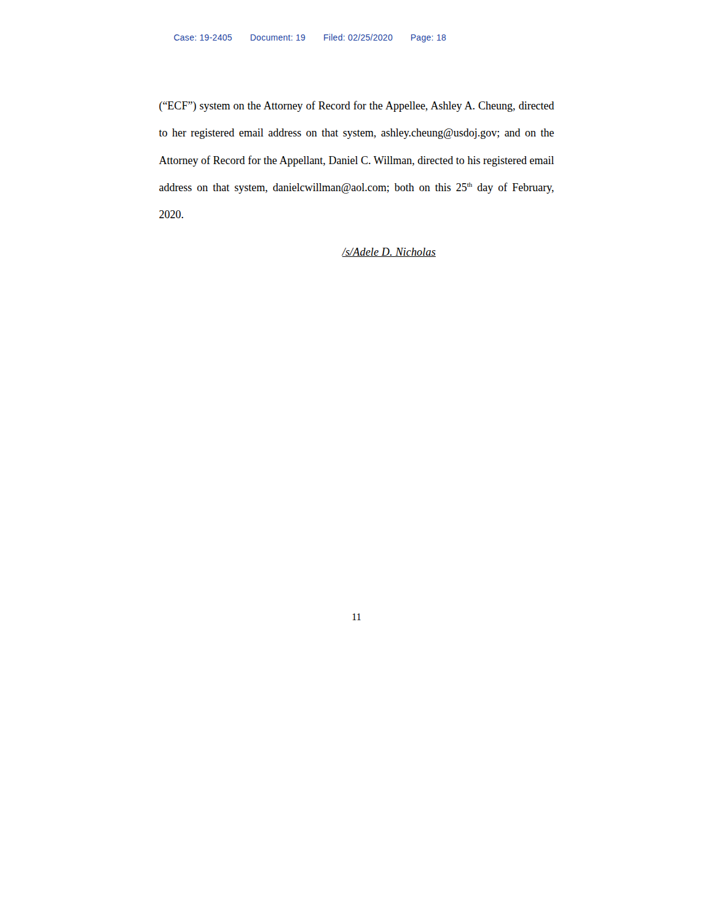Case: 19-2405 Document: 19 Filed: 02/25/2020 Page: 18
(“ECF”) system on the Attorney of Record for the Appellee, Ashley A. Cheung, directed to her registered email address on that system, ashley.cheung@usdoj.gov; and on the Attorney of Record for the Appellant, Daniel C. Willman, directed to his registered email address on that system, danielcwillman@aol.com; both on this 25th day of February, 2020.
/s/Adele D. Nicholas
11